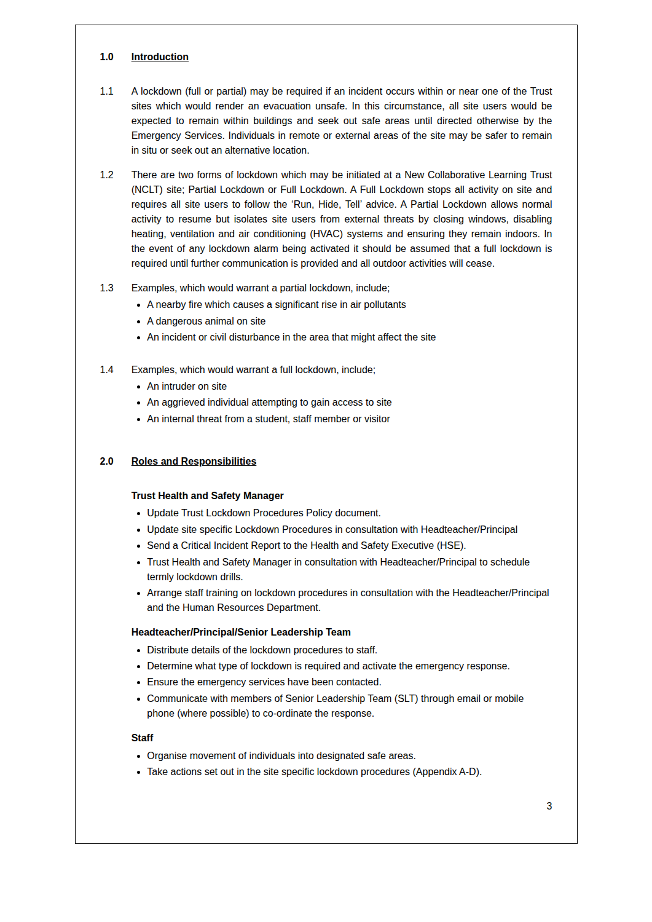1.0
Introduction
1.1
A lockdown (full or partial) may be required if an incident occurs within or near one of the Trust sites which would render an evacuation unsafe. In this circumstance, all site users would be expected to remain within buildings and seek out safe areas until directed otherwise by the Emergency Services. Individuals in remote or external areas of the site may be safer to remain in situ or seek out an alternative location.
1.2
There are two forms of lockdown which may be initiated at a New Collaborative Learning Trust (NCLT) site; Partial Lockdown or Full Lockdown. A Full Lockdown stops all activity on site and requires all site users to follow the ‘Run, Hide, Tell’ advice. A Partial Lockdown allows normal activity to resume but isolates site users from external threats by closing windows, disabling heating, ventilation and air conditioning (HVAC) systems and ensuring they remain indoors. In the event of any lockdown alarm being activated it should be assumed that a full lockdown is required until further communication is provided and all outdoor activities will cease.
1.3
Examples, which would warrant a partial lockdown, include;
A nearby fire which causes a significant rise in air pollutants
A dangerous animal on site
An incident or civil disturbance in the area that might affect the site
1.4
Examples, which would warrant a full lockdown, include;
An intruder on site
An aggrieved individual attempting to gain access to site
An internal threat from a student, staff member or visitor
2.0
Roles and Responsibilities
Trust Health and Safety Manager
Update Trust Lockdown Procedures Policy document.
Update site specific Lockdown Procedures in consultation with Headteacher/Principal
Send a Critical Incident Report to the Health and Safety Executive (HSE).
Trust Health and Safety Manager in consultation with Headteacher/Principal to schedule termly lockdown drills.
Arrange staff training on lockdown procedures in consultation with the Headteacher/Principal and the Human Resources Department.
Headteacher/Principal/Senior Leadership Team
Distribute details of the lockdown procedures to staff.
Determine what type of lockdown is required and activate the emergency response.
Ensure the emergency services have been contacted.
Communicate with members of Senior Leadership Team (SLT) through email or mobile phone (where possible) to co-ordinate the response.
Staff
Organise movement of individuals into designated safe areas.
Take actions set out in the site specific lockdown procedures (Appendix A-D).
3